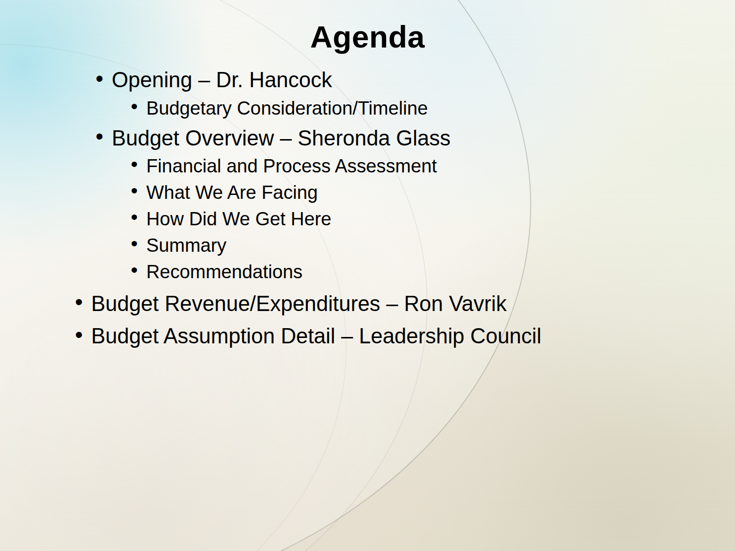Agenda
Opening – Dr. Hancock
Budgetary Consideration/Timeline
Budget Overview – Sheronda Glass
Financial and Process Assessment
What We Are Facing
How Did We Get Here
Summary
Recommendations
Budget Revenue/Expenditures – Ron Vavrik
Budget Assumption Detail – Leadership Council